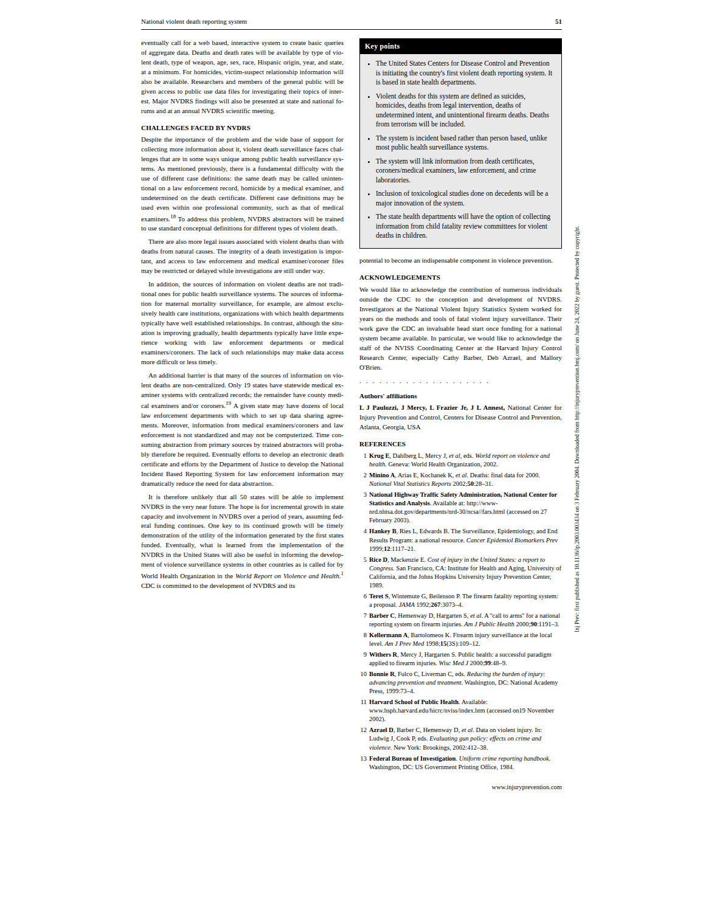National violent death reporting system 51
Inj Prev: first published as 10.1136/ip.2003.003434 on 3 February 2004. Downloaded from http://injuryprevention.bmj.com/ on June 24, 2022 by guest. Protected by copyright.
eventually call for a web based, interactive system to create basic queries of aggregate data. Deaths and death rates will be available by type of violent death, type of weapon, age, sex, race, Hispanic origin, year, and state, at a minimum. For homicides, victim-suspect relationship information will also be available. Researchers and members of the general public will be given access to public use data files for investigating their topics of interest. Major NVDRS findings will also be presented at state and national forums and at an annual NVDRS scientific meeting.
Challenges faced by NVDRS
Despite the importance of the problem and the wide base of support for collecting more information about it, violent death surveillance faces challenges that are in some ways unique among public health surveillance systems. As mentioned previously, there is a fundamental difficulty with the use of different case definitions: the same death may be called unintentional on a law enforcement record, homicide by a medical examiner, and undetermined on the death certificate. Different case definitions may be used even within one professional community, such as that of medical examiners.18 To address this problem, NVDRS abstractors will be trained to use standard conceptual definitions for different types of violent death.
There are also more legal issues associated with violent deaths than with deaths from natural causes. The integrity of a death investigation is important, and access to law enforcement and medical examiner/coroner files may be restricted or delayed while investigations are still under way.
In addition, the sources of information on violent deaths are not traditional ones for public health surveillance systems. The sources of information for maternal mortality surveillance, for example, are almost exclusively health care institutions, organizations with which health departments typically have well established relationships. In contrast, although the situation is improving gradually, health departments typically have little experience working with law enforcement departments or medical examiners/coroners. The lack of such relationships may make data access more difficult or less timely.
An additional barrier is that many of the sources of information on violent deaths are non-centralized. Only 19 states have statewide medical examiner systems with centralized records; the remainder have county medical examiners and/or coroners.19 A given state may have dozens of local law enforcement departments with which to set up data sharing agreements. Moreover, information from medical examiners/coroners and law enforcement is not standardized and may not be computerized. Time consuming abstraction from primary sources by trained abstractors will probably therefore be required. Eventually efforts to develop an electronic death certificate and efforts by the Department of Justice to develop the National Incident Based Reporting System for law enforcement information may dramatically reduce the need for data abstraction.
It is therefore unlikely that all 50 states will be able to implement NVDRS in the very near future. The hope is for incremental growth in state capacity and involvement in NVDRS over a period of years, assuming federal funding continues. One key to its continued growth will be timely demonstration of the utility of the information generated by the first states funded. Eventually, what is learned from the implementation of the NVDRS in the United States will also be useful in informing the development of violence surveillance systems in other countries as is called for by World Health Organization in the World Report on Violence and Health.1 CDC is committed to the development of NVDRS and its
Key points
The United States Centers for Disease Control and Prevention is initiating the country's first violent death reporting system. It is based in state health departments.
Violent deaths for this system are defined as suicides, homicides, deaths from legal intervention, deaths of undetermined intent, and unintentional firearm deaths. Deaths from terrorism will be included.
The system is incident based rather than person based, unlike most public health surveillance systems.
The system will link information from death certificates, coroners/medical examiners, law enforcement, and crime laboratories.
Inclusion of toxicological studies done on decedents will be a major innovation of the system.
The state health departments will have the option of collecting information from child fatality review committees for violent deaths in children.
potential to become an indispensable component in violence prevention.
Acknowledgements
We would like to acknowledge the contribution of numerous individuals outside the CDC to the conception and development of NVDRS. Investigators at the National Violent Injury Statistics System worked for years on the methods and tools of fatal violent injury surveillance. Their work gave the CDC an invaluable head start once funding for a national system became available. In particular, we would like to acknowledge the staff of the NVISS Coordinating Center at the Harvard Injury Control Research Center, especially Cathy Barber, Deb Azrael, and Mallory O'Brien.
. . . . . . . . . . . . . . . . . . . .
Authors' affiliations
L J Paulozzi, J Mercy, L Frazier Jr, J L Annest, National Center for Injury Prevention and Control, Centers for Disease Control and Prevention, Atlanta, Georgia, USA
References
Krug E, Dahlberg L, Mercy J, et al, eds. World report on violence and health. Geneva: World Health Organization, 2002.
Minino A, Arias E, Kochanek K, et al. Deaths: final data for 2000. National Vital Statistics Reports 2002;50:28–31.
National Highway Traffic Safety Administration, National Center for Statistics and Analysis. Available at: http://www-nrd.nhtsa.dot.gov/departments/nrd-30/ncsa//fars.html (accessed on 27 February 2003).
Hankey B, Ries L, Edwards B. The Surveillance, Epidemiology, and End Results Program: a national resource. Cancer Epidemiol Biomarkers Prev 1999;12:1117–21.
Rice D, Mackenzie E. Cost of injury in the United States: a report to Congress. San Francisco, CA: Institute for Health and Aging, University of California, and the Johns Hopkins University Injury Prevention Center, 1989.
Teret S, Wintemute G, Beilenson P. The firearm fatality reporting system: a proposal. JAMA 1992;267:3073–4.
Barber C, Hemenway D, Hargarten S, et al. A ''call to arms'' for a national reporting system on firearm injuries. Am J Public Health 2000;90:1191–3.
Kellermann A, Bartolomeos K. Firearm injury surveillance at the local level. Am J Prev Med 1998;15(3S):109–12.
Withers R, Mercy J, Hargarten S. Public health: a successful paradigm applied to firearm injuries. Wisc Med J 2000;99:48–9.
Bonnie R, Fulco C, Liverman C, eds. Reducing the burden of injury: advancing prevention and treatment. Washington, DC: National Academy Press, 1999:73–4.
Harvard School of Public Health. Available: www.hsph.harvard.edu/hicrc/nviss/index.htm (accessed on19 November 2002).
Azrael D, Barber C, Hemenway D, et al. Data on violent injury. In: Ludwig J, Cook P, eds. Evaluating gun policy: effects on crime and violence. New York: Brookings, 2002:412–38.
Federal Bureau of Investigation. Uniform crime reporting handbook. Washington, DC: US Government Printing Office, 1984.
www.injuryprevention.com